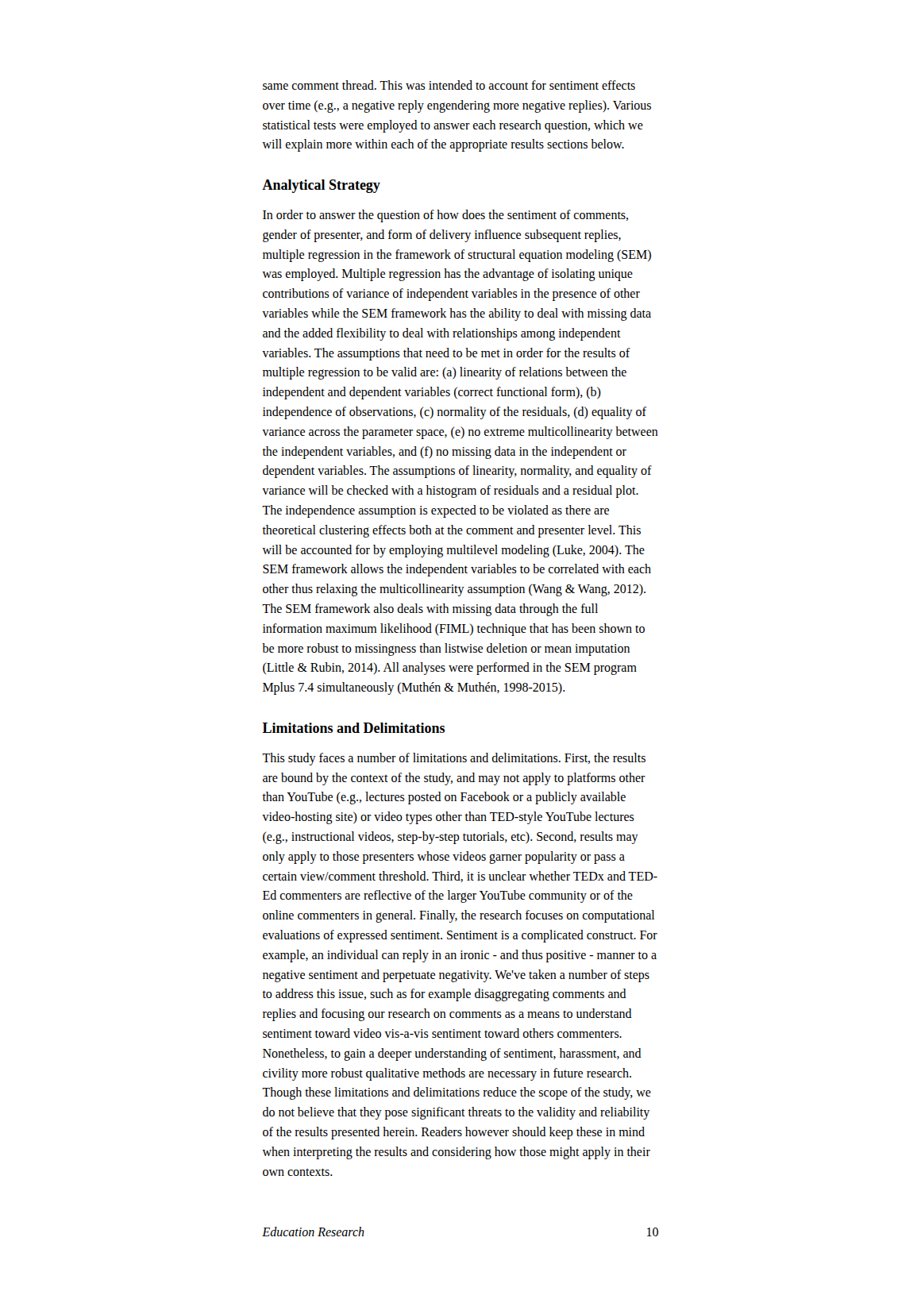same comment thread. This was intended to account for sentiment effects over time (e.g., a negative reply engendering more negative replies). Various statistical tests were employed to answer each research question, which we will explain more within each of the appropriate results sections below.
Analytical Strategy
In order to answer the question of how does the sentiment of comments, gender of presenter, and form of delivery influence subsequent replies, multiple regression in the framework of structural equation modeling (SEM) was employed. Multiple regression has the advantage of isolating unique contributions of variance of independent variables in the presence of other variables while the SEM framework has the ability to deal with missing data and the added flexibility to deal with relationships among independent variables. The assumptions that need to be met in order for the results of multiple regression to be valid are: (a) linearity of relations between the independent and dependent variables (correct functional form), (b) independence of observations, (c) normality of the residuals, (d) equality of variance across the parameter space, (e) no extreme multicollinearity between the independent variables, and (f) no missing data in the independent or dependent variables. The assumptions of linearity, normality, and equality of variance will be checked with a histogram of residuals and a residual plot. The independence assumption is expected to be violated as there are theoretical clustering effects both at the comment and presenter level. This will be accounted for by employing multilevel modeling (Luke, 2004). The SEM framework allows the independent variables to be correlated with each other thus relaxing the multicollinearity assumption (Wang & Wang, 2012). The SEM framework also deals with missing data through the full information maximum likelihood (FIML) technique that has been shown to be more robust to missingness than listwise deletion or mean imputation (Little & Rubin, 2014). All analyses were performed in the SEM program Mplus 7.4 simultaneously (Muthén & Muthén, 1998-2015).
Limitations and Delimitations
This study faces a number of limitations and delimitations. First, the results are bound by the context of the study, and may not apply to platforms other than YouTube (e.g., lectures posted on Facebook or a publicly available video-hosting site) or video types other than TED-style YouTube lectures (e.g., instructional videos, step-by-step tutorials, etc). Second, results may only apply to those presenters whose videos garner popularity or pass a certain view/comment threshold. Third, it is unclear whether TEDx and TED-Ed commenters are reflective of the larger YouTube community or of the online commenters in general. Finally, the research focuses on computational evaluations of expressed sentiment. Sentiment is a complicated construct. For example, an individual can reply in an ironic - and thus positive - manner to a negative sentiment and perpetuate negativity. We've taken a number of steps to address this issue, such as for example disaggregating comments and replies and focusing our research on comments as a means to understand sentiment toward video vis-a-vis sentiment toward others commenters. Nonetheless, to gain a deeper understanding of sentiment, harassment, and civility more robust qualitative methods are necessary in future research. Though these limitations and delimitations reduce the scope of the study, we do not believe that they pose significant threats to the validity and reliability of the results presented herein. Readers however should keep these in mind when interpreting the results and considering how those might apply in their own contexts.
Education Research 10